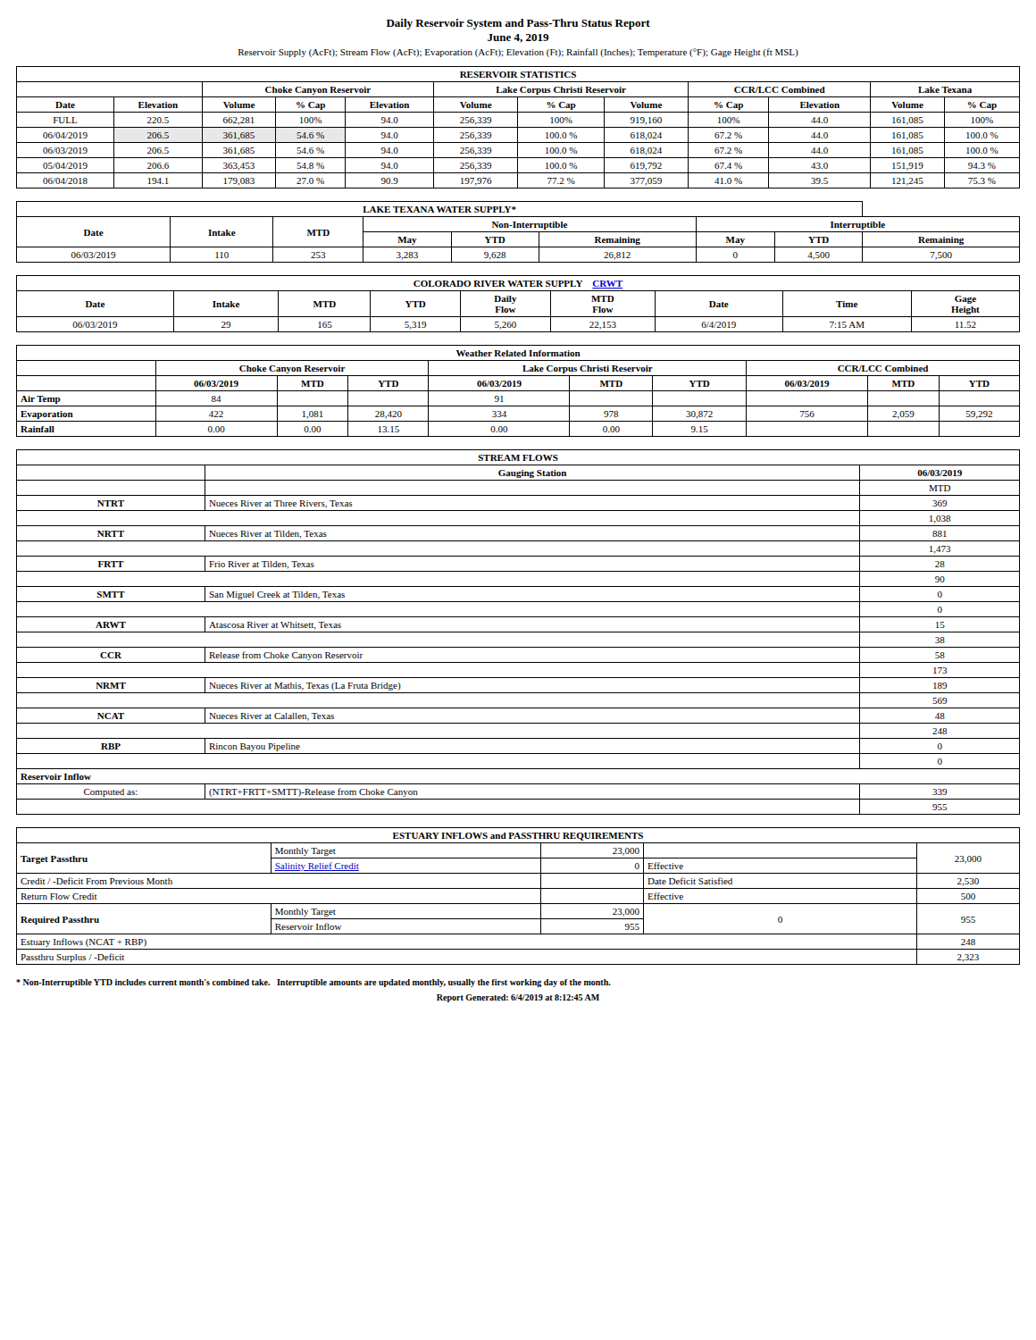Daily Reservoir System and Pass-Thru Status Report
June 4, 2019
Reservoir Supply (AcFt); Stream Flow (AcFt); Evaporation (AcFt); Elevation (Ft); Rainfall (Inches); Temperature (°F); Gage Height (ft MSL)
| RESERVOIR STATISTICS |
| --- |
| | Choke Canyon Reservoir | Lake Corpus Christi Reservoir | CCR/LCC Combined | Lake Texana |
| Date | Elevation | Volume | % Cap | Elevation | Volume | % Cap | Volume | % Cap | Elevation | Volume | % Cap |
| FULL | 220.5 | 662,281 | 100% | 94.0 | 256,339 | 100% | 919,160 | 100% | 44.0 | 161,085 | 100% |
| 06/04/2019 | 206.5 | 361,685 | 54.6 % | 94.0 | 256,339 | 100.0 % | 618,024 | 67.2 % | 44.0 | 161,085 | 100.0 % |
| 06/03/2019 | 206.5 | 361,685 | 54.6 % | 94.0 | 256,339 | 100.0 % | 618,024 | 67.2 % | 44.0 | 161,085 | 100.0 % |
| 05/04/2019 | 206.6 | 363,453 | 54.8 % | 94.0 | 256,339 | 100.0 % | 619,792 | 67.4 % | 43.0 | 151,919 | 94.3 % |
| 06/04/2018 | 194.1 | 179,083 | 27.0 % | 90.9 | 197,976 | 77.2 % | 377,059 | 41.0 % | 39.5 | 121,245 | 75.3 % |
| LAKE TEXANA WATER SUPPLY* |
| --- |
| Date | Intake | MTD | Non-Interruptible | Interruptible |
| May | YTD | Remaining | May | YTD | Remaining |
| 06/03/2019 | 110 | 253 | 3,283 | 9,628 | 26,812 | 0 | 4,500 | 7,500 |
| COLORADO RIVER WATER SUPPLY CRWT |
| --- |
| Date | Intake | MTD | YTD | Daily Flow | MTD Flow | Date | Time | Gage Height |
| 06/03/2019 | 29 | 165 | 5,319 | 5,260 | 22,153 | 6/4/2019 | 7:15 AM | 11.52 |
| Weather Related Information |
| --- |
| | Choke Canyon Reservoir | Lake Corpus Christi Reservoir | CCR/LCC Combined |
| | 06/03/2019 | MTD | YTD | 06/03/2019 | MTD | YTD | 06/03/2019 | MTD | YTD |
| Air Temp | 84 | | | 91 | | | | | |
| Evaporation | 422 | 1,081 | 28,420 | 334 | 978 | 30,872 | 756 | 2,059 | 59,292 |
| Rainfall | 0.00 | 0.00 | 13.15 | 0.00 | 0.00 | 9.15 | | | |
| STREAM FLOWS |
| --- |
| | Gauging Station | 06/03/2019 |
| | | MTD |
| NTRT | Nueces River at Three Rivers, Texas | 369 |
| | 1,038 |
| NRTT | Nueces River at Tilden, Texas | 881 |
| | 1,473 |
| FRTT | Frio River at Tilden, Texas | 28 |
| | 90 |
| SMTT | San Miguel Creek at Tilden, Texas | 0 |
| | 0 |
| ARWT | Atascosa River at Whitsett, Texas | 15 |
| | 38 |
| CCR | Release from Choke Canyon Reservoir | 58 |
| | 173 |
| NRMT | Nueces River at Mathis, Texas (La Fruta Bridge) | 189 |
| | 569 |
| NCAT | Nueces River at Calallen, Texas | 48 |
| | 248 |
| RBP | Rincon Bayou Pipeline | 0 |
| | 0 |
| Reservoir Inflow |
| Computed as: | (NTRT+FRTT+SMTT)-Release from Choke Canyon | 339 |
| | 955 |
| ESTUARY INFLOWS and PASSTHRU REQUIREMENTS |
| --- |
| Target Passthru | Monthly Target | 23,000 | | 23,000 |
| Salinity Relief Credit | 0 | Effective |
| Credit / -Deficit From Previous Month | | Date Deficit Satisfied | 2,530 |
| Return Flow Credit | | Effective | 500 |
| Required Passthru | Monthly Target | 23,000 | 0 | 955 |
| Reservoir Inflow | 955 |
| Estuary Inflows (NCAT + RBP) | 248 |
| Passthru Surplus / -Deficit | 2,323 |
* Non-Interruptible YTD includes current month's combined take. Interruptible amounts are updated monthly, usually the first working day of the month.
Report Generated: 6/4/2019 at 8:12:45 AM